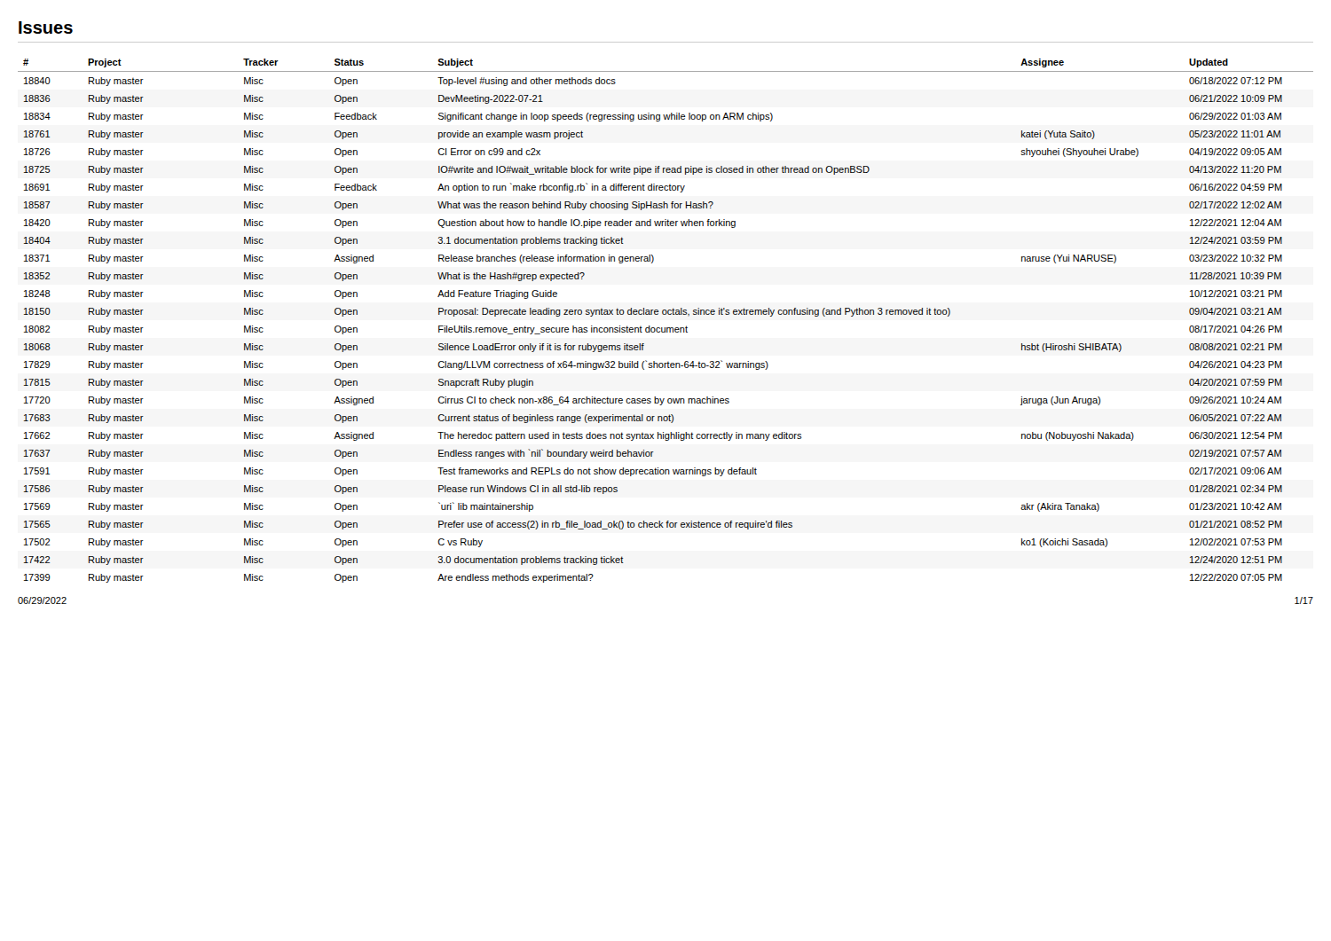Issues
| # | Project | Tracker | Status | Subject | Assignee | Updated |
| --- | --- | --- | --- | --- | --- | --- |
| 18840 | Ruby master | Misc | Open | Top-level #using and other methods docs | | 06/18/2022 07:12 PM |
| 18836 | Ruby master | Misc | Open | DevMeeting-2022-07-21 | | 06/21/2022 10:09 PM |
| 18834 | Ruby master | Misc | Feedback | Significant change in loop speeds (regressing using while loop on ARM chips) | | 06/29/2022 01:03 AM |
| 18761 | Ruby master | Misc | Open | provide an example wasm project | katei (Yuta Saito) | 05/23/2022 11:01 AM |
| 18726 | Ruby master | Misc | Open | CI Error on c99 and c2x | shyouhei (Shyouhei Urabe) | 04/19/2022 09:05 AM |
| 18725 | Ruby master | Misc | Open | IO#write and IO#wait_writable block for write pipe if read pipe is closed in other thread on OpenBSD | | 04/13/2022 11:20 PM |
| 18691 | Ruby master | Misc | Feedback | An option to run `make rbconfig.rb` in a different directory | | 06/16/2022 04:59 PM |
| 18587 | Ruby master | Misc | Open | What was the reason behind Ruby choosing SipHash for Hash? | | 02/17/2022 12:02 AM |
| 18420 | Ruby master | Misc | Open | Question about how to handle IO.pipe reader and writer when forking | | 12/22/2021 12:04 AM |
| 18404 | Ruby master | Misc | Open | 3.1 documentation problems tracking ticket | | 12/24/2021 03:59 PM |
| 18371 | Ruby master | Misc | Assigned | Release branches (release information in general) | naruse (Yui NARUSE) | 03/23/2022 10:32 PM |
| 18352 | Ruby master | Misc | Open | What is the Hash#grep expected? | | 11/28/2021 10:39 PM |
| 18248 | Ruby master | Misc | Open | Add Feature Triaging Guide | | 10/12/2021 03:21 PM |
| 18150 | Ruby master | Misc | Open | Proposal: Deprecate leading zero syntax to declare octals, since it's extremely confusing (and Python 3 removed it too) | | 09/04/2021 03:21 AM |
| 18082 | Ruby master | Misc | Open | FileUtils.remove_entry_secure has inconsistent document | | 08/17/2021 04:26 PM |
| 18068 | Ruby master | Misc | Open | Silence LoadError only if it is for rubygems itself | hsbt (Hiroshi SHIBATA) | 08/08/2021 02:21 PM |
| 17829 | Ruby master | Misc | Open | Clang/LLVM correctness of x64-mingw32 build (`shorten-64-to-32` warnings) | | 04/26/2021 04:23 PM |
| 17815 | Ruby master | Misc | Open | Snapcraft Ruby plugin | | 04/20/2021 07:59 PM |
| 17720 | Ruby master | Misc | Assigned | Cirrus CI to check non-x86_64 architecture cases by own machines | jaruga (Jun Aruga) | 09/26/2021 10:24 AM |
| 17683 | Ruby master | Misc | Open | Current status of beginless range (experimental or not) | | 06/05/2021 07:22 AM |
| 17662 | Ruby master | Misc | Assigned | The heredoc pattern used in tests does not syntax highlight correctly in many editors | nobu (Nobuyoshi Nakada) | 06/30/2021 12:54 PM |
| 17637 | Ruby master | Misc | Open | Endless ranges with `nil` boundary weird behavior | | 02/19/2021 07:57 AM |
| 17591 | Ruby master | Misc | Open | Test frameworks and REPLs do not show deprecation warnings by default | | 02/17/2021 09:06 AM |
| 17586 | Ruby master | Misc | Open | Please run Windows CI in all std-lib repos | | 01/28/2021 02:34 PM |
| 17569 | Ruby master | Misc | Open | `uri` lib maintainership | akr (Akira Tanaka) | 01/23/2021 10:42 AM |
| 17565 | Ruby master | Misc | Open | Prefer use of access(2) in rb_file_load_ok() to check for existence of require'd files | | 01/21/2021 08:52 PM |
| 17502 | Ruby master | Misc | Open | C vs Ruby | ko1 (Koichi Sasada) | 12/02/2021 07:53 PM |
| 17422 | Ruby master | Misc | Open | 3.0 documentation problems tracking ticket | | 12/24/2020 12:51 PM |
| 17399 | Ruby master | Misc | Open | Are endless methods experimental? | | 12/22/2020 07:05 PM |
06/29/2022 1/17